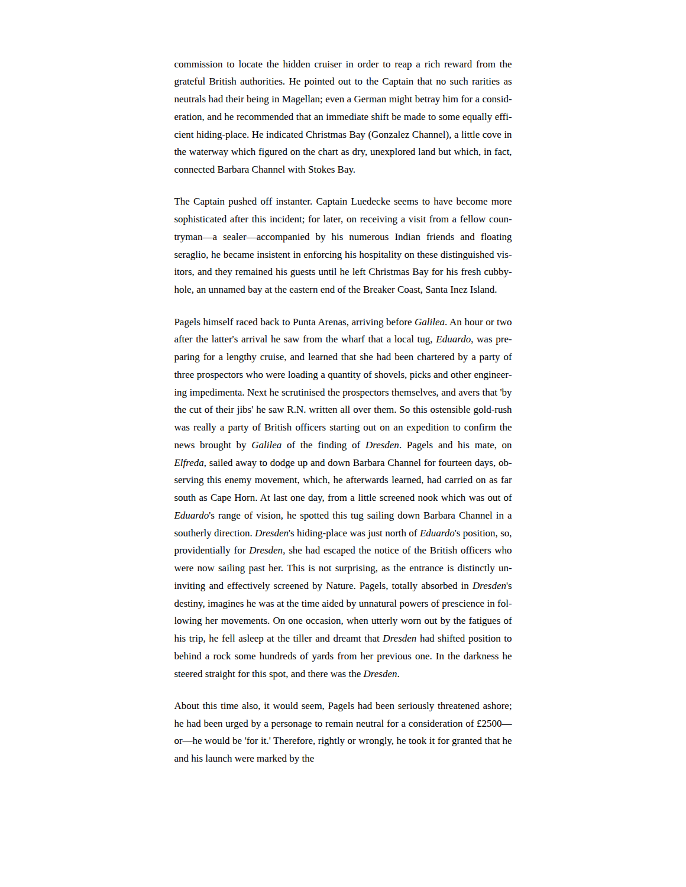commission to locate the hidden cruiser in order to reap a rich reward from the grateful British authorities. He pointed out to the Captain that no such rarities as neutrals had their being in Magellan; even a German might betray him for a consideration, and he recommended that an immediate shift be made to some equally efficient hiding-place. He indicated Christmas Bay (Gonzalez Channel), a little cove in the waterway which figured on the chart as dry, unexplored land but which, in fact, connected Barbara Channel with Stokes Bay.
The Captain pushed off instanter. Captain Luedecke seems to have become more sophisticated after this incident; for later, on receiving a visit from a fellow countryman—a sealer—accompanied by his numerous Indian friends and floating seraglio, he became insistent in enforcing his hospitality on these distinguished visitors, and they remained his guests until he left Christmas Bay for his fresh cubby-hole, an unnamed bay at the eastern end of the Breaker Coast, Santa Inez Island.
Pagels himself raced back to Punta Arenas, arriving before Galilea. An hour or two after the latter's arrival he saw from the wharf that a local tug, Eduardo, was preparing for a lengthy cruise, and learned that she had been chartered by a party of three prospectors who were loading a quantity of shovels, picks and other engineering impedimenta. Next he scrutinised the prospectors themselves, and avers that 'by the cut of their jibs' he saw R.N. written all over them. So this ostensible gold-rush was really a party of British officers starting out on an expedition to confirm the news brought by Galilea of the finding of Dresden. Pagels and his mate, on Elfreda, sailed away to dodge up and down Barbara Channel for fourteen days, observing this enemy movement, which, he afterwards learned, had carried on as far south as Cape Horn. At last one day, from a little screened nook which was out of Eduardo's range of vision, he spotted this tug sailing down Barbara Channel in a southerly direction. Dresden's hiding-place was just north of Eduardo's position, so, providentially for Dresden, she had escaped the notice of the British officers who were now sailing past her. This is not surprising, as the entrance is distinctly uninviting and effectively screened by Nature. Pagels, totally absorbed in Dresden's destiny, imagines he was at the time aided by unnatural powers of prescience in following her movements. On one occasion, when utterly worn out by the fatigues of his trip, he fell asleep at the tiller and dreamt that Dresden had shifted position to behind a rock some hundreds of yards from her previous one. In the darkness he steered straight for this spot, and there was the Dresden.
About this time also, it would seem, Pagels had been seriously threatened ashore; he had been urged by a personage to remain neutral for a consideration of £2500—or—he would be 'for it.' Therefore, rightly or wrongly, he took it for granted that he and his launch were marked by the